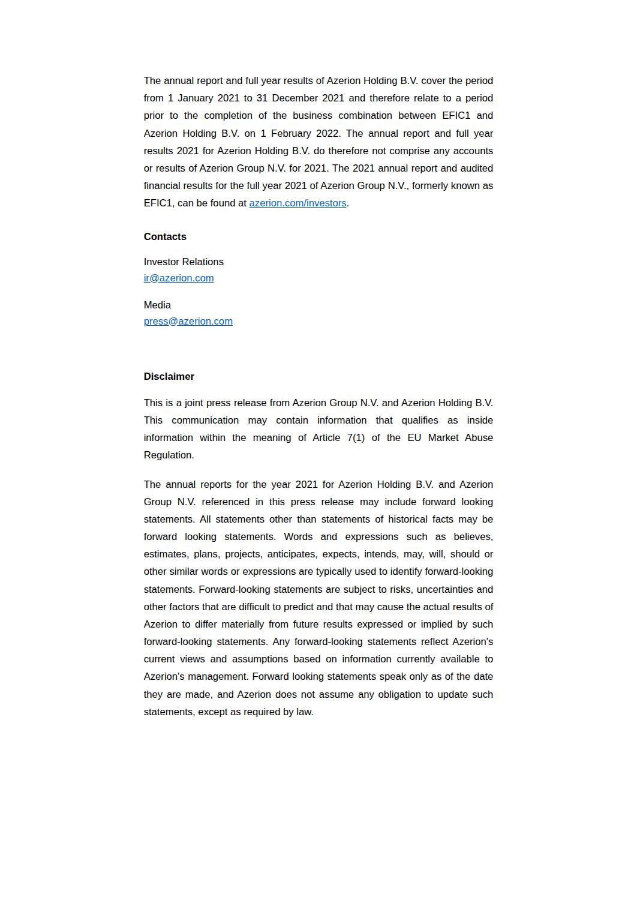The annual report and full year results of Azerion Holding B.V. cover the period from 1 January 2021 to 31 December 2021 and therefore relate to a period prior to the completion of the business combination between EFIC1 and Azerion Holding B.V. on 1 February 2022. The annual report and full year results 2021 for Azerion Holding B.V. do therefore not comprise any accounts or results of Azerion Group N.V. for 2021. The 2021 annual report and audited financial results for the full year 2021 of Azerion Group N.V., formerly known as EFIC1, can be found at azerion.com/investors.
Contacts
Investor Relations
ir@azerion.com
Media
press@azerion.com
Disclaimer
This is a joint press release from Azerion Group N.V. and Azerion Holding B.V. This communication may contain information that qualifies as inside information within the meaning of Article 7(1) of the EU Market Abuse Regulation.
The annual reports for the year 2021 for Azerion Holding B.V. and Azerion Group N.V. referenced in this press release may include forward looking statements. All statements other than statements of historical facts may be forward looking statements. Words and expressions such as believes, estimates, plans, projects, anticipates, expects, intends, may, will, should or other similar words or expressions are typically used to identify forward-looking statements. Forward-looking statements are subject to risks, uncertainties and other factors that are difficult to predict and that may cause the actual results of Azerion to differ materially from future results expressed or implied by such forward-looking statements. Any forward-looking statements reflect Azerion's current views and assumptions based on information currently available to Azerion's management. Forward looking statements speak only as of the date they are made, and Azerion does not assume any obligation to update such statements, except as required by law.